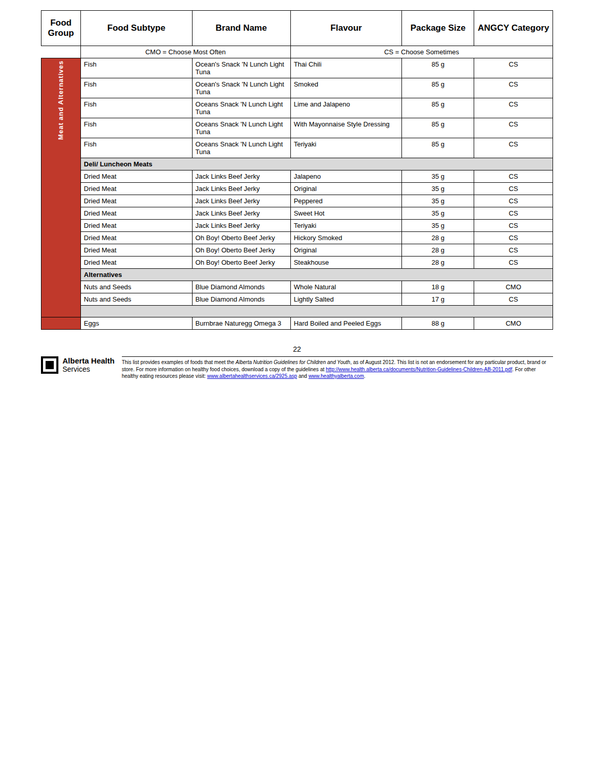| Food Group | Food Subtype | Brand Name | Flavour | Package Size | ANGCY Category |
| --- | --- | --- | --- | --- | --- |
| | CMO = Choose Most Often | CS = Choose Sometimes |
| Meat and Alternatives | Fish | Ocean's Snack 'N Lunch Light Tuna | Thai Chili | 85 g | CS |
| Fish | Ocean's Snack 'N Lunch Light Tuna | Smoked | 85 g | CS |
| Fish | Oceans Snack 'N Lunch Light Tuna | Lime and Jalapeno | 85 g | CS |
| Fish | Oceans Snack 'N Lunch Light Tuna | With Mayonnaise Style Dressing | 85 g | CS |
| Fish | Oceans Snack 'N Lunch Light Tuna | Teriyaki | 85 g | CS |
| Deli/ Luncheon Meats |
| Dried Meat | Jack Links Beef Jerky | Jalapeno | 35 g | CS |
| Dried Meat | Jack Links Beef Jerky | Original | 35 g | CS |
| Dried Meat | Jack Links Beef Jerky | Peppered | 35 g | CS |
| Dried Meat | Jack Links Beef Jerky | Sweet Hot | 35 g | CS |
| Dried Meat | Jack Links Beef Jerky | Teriyaki | 35 g | CS |
| Dried Meat | Oh Boy! Oberto Beef Jerky | Hickory Smoked | 28 g | CS |
| Dried Meat | Oh Boy! Oberto Beef Jerky | Original | 28 g | CS |
| Dried Meat | Oh Boy! Oberto Beef Jerky | Steakhouse | 28 g | CS |
| Alternatives |
| Nuts and Seeds | Blue Diamond Almonds | Whole Natural | 18 g | CMO |
| Nuts and Seeds | Blue Diamond Almonds | Lightly Salted | 17 g | CS |
| | Eggs | Burnbrae Naturegg Omega 3 | Hard Boiled and Peeled Eggs | 88 g | CMO |
22
Alberta Health
Services
This list provides examples of foods that meet the Alberta Nutrition Guidelines for Children and Youth, as of August 2012. This list is not an endorsement for any particular product, brand or store. For more information on healthy food choices, download a copy of the guidelines at http://www.health.alberta.ca/documents/Nutrition-Guidelines-Children-AB-2011.pdf. For other healthy eating resources please visit: www.albertahealthservices.ca/2925.asp and www.healthyalberta.com.